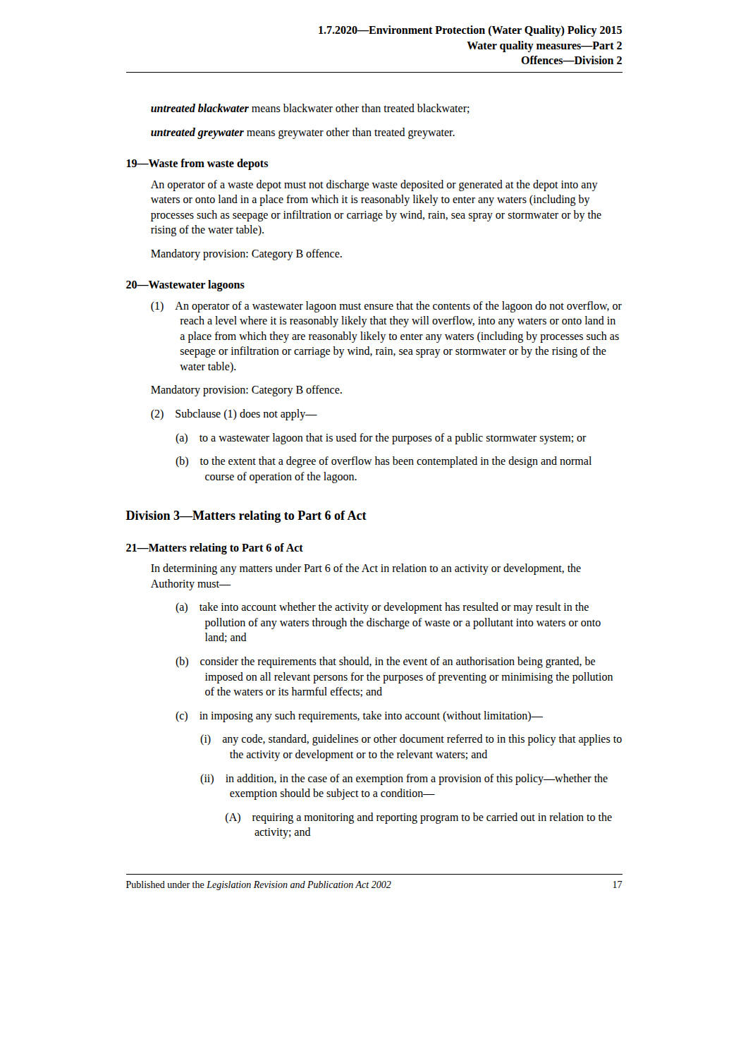1.7.2020—Environment Protection (Water Quality) Policy 2015
Water quality measures—Part 2
Offences—Division 2
untreated blackwater means blackwater other than treated blackwater;
untreated greywater means greywater other than treated greywater.
19—Waste from waste depots
An operator of a waste depot must not discharge waste deposited or generated at the depot into any waters or onto land in a place from which it is reasonably likely to enter any waters (including by processes such as seepage or infiltration or carriage by wind, rain, sea spray or stormwater or by the rising of the water table).
Mandatory provision: Category B offence.
20—Wastewater lagoons
(1) An operator of a wastewater lagoon must ensure that the contents of the lagoon do not overflow, or reach a level where it is reasonably likely that they will overflow, into any waters or onto land in a place from which they are reasonably likely to enter any waters (including by processes such as seepage or infiltration or carriage by wind, rain, sea spray or stormwater or by the rising of the water table).
Mandatory provision: Category B offence.
(2) Subclause (1) does not apply—
(a) to a wastewater lagoon that is used for the purposes of a public stormwater system; or
(b) to the extent that a degree of overflow has been contemplated in the design and normal course of operation of the lagoon.
Division 3—Matters relating to Part 6 of Act
21—Matters relating to Part 6 of Act
In determining any matters under Part 6 of the Act in relation to an activity or development, the Authority must—
(a) take into account whether the activity or development has resulted or may result in the pollution of any waters through the discharge of waste or a pollutant into waters or onto land; and
(b) consider the requirements that should, in the event of an authorisation being granted, be imposed on all relevant persons for the purposes of preventing or minimising the pollution of the waters or its harmful effects; and
(c) in imposing any such requirements, take into account (without limitation)—
(i) any code, standard, guidelines or other document referred to in this policy that applies to the activity or development or to the relevant waters; and
(ii) in addition, in the case of an exemption from a provision of this policy—whether the exemption should be subject to a condition—
(A) requiring a monitoring and reporting program to be carried out in relation to the activity; and
Published under the Legislation Revision and Publication Act 2002 17